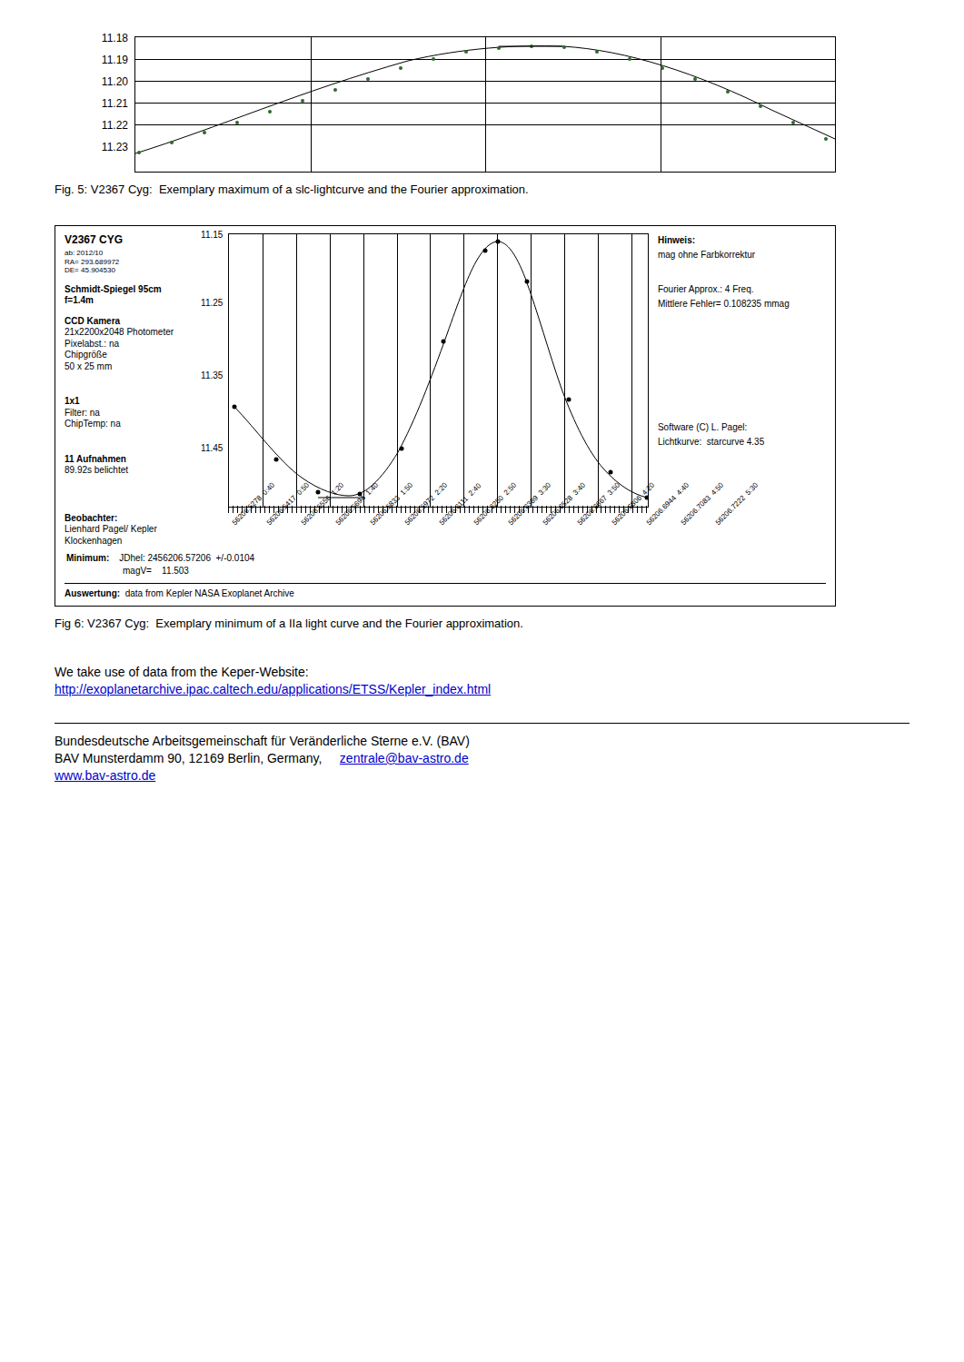11.18 11.19 11.20 11.21 11.22 11.23
Fig. 5: V2367 Cyg: Exemplary maximum of a slc-lightcurve and the Fourier approximation.
V2367 CYG
ab: 2012/10
RA= 293.689972
DE= 45.904530
Schmidt-Spiegel 95cm
f=1.4m
CCD Kamera
21x2200x2048 Photometer
Pixelabst.: na
Chipgröße
50 x 25 mm
1x1
Filter: na
ChipTemp: na
11 Aufnahmen
89.92s belichtet
Beobachter:
Lienhard Pagel/ Kepler
Klockenhagen
11.15 11.25 11.35 11.45
56206.5278 0:40 56206.5417 0:50 56206.5556 1:20 56206.5694 1:40 56206.5833 1:50 56206.5972 2:20 56206.6111 2:40 56206.6250 2:50 56206.6389 3:30 56206.6528 3:40 56206.6667 3:50 56206.6806 4:20 56206.6944 4:40 56206.7083 4:50 56206.7222 5:30
Hinweis:
mag ohne Farbkorrektur
Fourier Approx.: 4 Freq.
Mittlere Fehler= 0.108235 mmag
Software (C) L. Pagel:
Lichtkurve: starcurve 4.35
Minimum: JDhel: 2456206.57206 +/-0.0104
magV= 11.503
Auswertung: data from Kepler NASA Exoplanet Archive
Fig 6: V2367 Cyg: Exemplary minimum of a IIa light curve and the Fourier approximation.
We take use of data from the Keper-Website:
http://exoplanetarchive.ipac.caltech.edu/applications/ETSS/Kepler_index.html
Bundesdeutsche Arbeitsgemeinschaft für Veränderliche Sterne e.V. (BAV)
BAV Munsterdamm 90, 12169 Berlin, Germany, zentrale@bav-astro.de
www.bav-astro.de